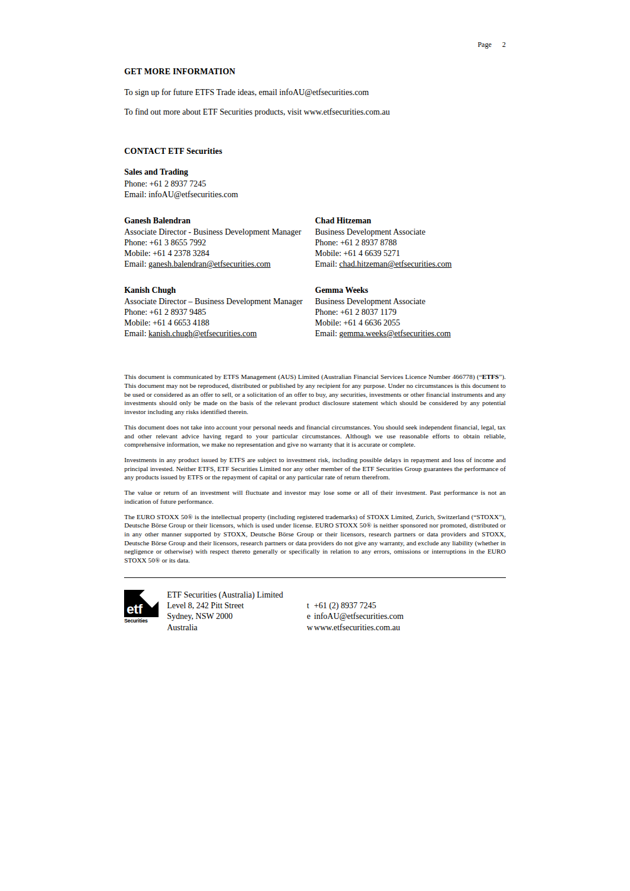Page2
GET MORE INFORMATION
To sign up for future ETFS Trade ideas, email infoAU@etfsecurities.com
To find out more about ETF Securities products, visit www.etfsecurities.com.au
CONTACT ETF Securities
Sales and Trading
Phone: +61 2 8937 7245
Email: infoAU@etfsecurities.com
Ganesh Balendran
Associate Director - Business Development Manager
Phone: +61 3 8655 7992
Mobile: +61 4 2378 3284
Email: ganesh.balendran@etfsecurities.com
Chad Hitzeman
Business Development Associate
Phone: +61 2 8937 8788
Mobile: +61 4 6639 5271
Email: chad.hitzeman@etfsecurities.com
Kanish Chugh
Associate Director – Business Development Manager
Phone: +61 2 8937 9485
Mobile: +61 4 6653 4188
Email: kanish.chugh@etfsecurities.com
Gemma Weeks
Business Development Associate
Phone: +61 2 8037 1179
Mobile: +61 4 6636 2055
Email: gemma.weeks@etfsecurities.com
This document is communicated by ETFS Management (AUS) Limited (Australian Financial Services Licence Number 466778) (“ETFS”). This document may not be reproduced, distributed or published by any recipient for any purpose. Under no circumstances is this document to be used or considered as an offer to sell, or a solicitation of an offer to buy, any securities, investments or other financial instruments and any investments should only be made on the basis of the relevant product disclosure statement which should be considered by any potential investor including any risks identified therein.
This document does not take into account your personal needs and financial circumstances. You should seek independent financial, legal, tax and other relevant advice having regard to your particular circumstances. Although we use reasonable efforts to obtain reliable, comprehensive information, we make no representation and give no warranty that it is accurate or complete.
Investments in any product issued by ETFS are subject to investment risk, including possible delays in repayment and loss of income and principal invested. Neither ETFS, ETF Securities Limited nor any other member of the ETF Securities Group guarantees the performance of any products issued by ETFS or the repayment of capital or any particular rate of return therefrom.
The value or return of an investment will fluctuate and investor may lose some or all of their investment. Past performance is not an indication of future performance.
The EURO STOXX 50® is the intellectual property (including registered trademarks) of STOXX Limited, Zurich, Switzerland (“STOXX”), Deutsche Börse Group or their licensors, which is used under license. EURO STOXX 50® is neither sponsored nor promoted, distributed or in any other manner supported by STOXX, Deutsche Börse Group or their licensors, research partners or data providers and STOXX, Deutsche Börse Group and their licensors, research partners or data providers do not give any warranty, and exclude any liability (whether in negligence or otherwise) with respect thereto generally or specifically in relation to any errors, omissions or interruptions in the EURO STOXX 50® or its data.
etf
Securities
ETF Securities (Australia) Limited
Level 8, 242 Pitt Street
Sydney, NSW 2000
Australia
t+61 (2) 8937 7245
einfoAU@etfsecurities.com
wwww.etfsecurities.com.au